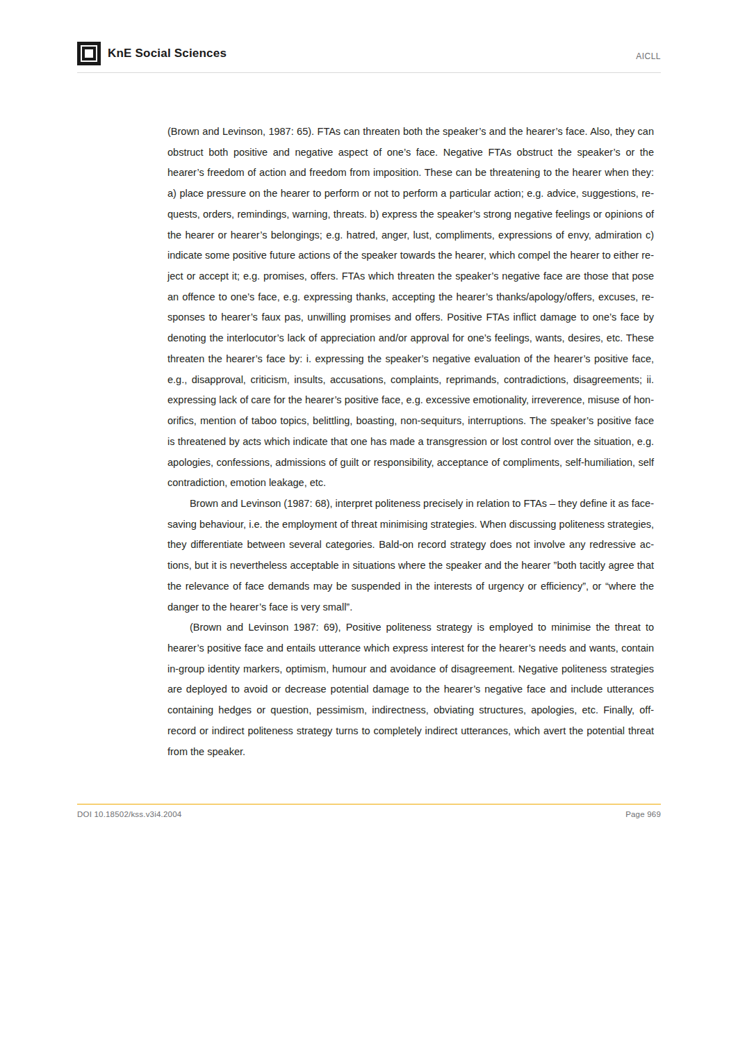KnE Social Sciences
AICLL
(Brown and Levinson, 1987: 65). FTAs can threaten both the speaker’s and the hearer’s face. Also, they can obstruct both positive and negative aspect of one’s face. Negative FTAs obstruct the speaker’s or the hearer’s freedom of action and freedom from imposition. These can be threatening to the hearer when they: a) place pressure on the hearer to perform or not to perform a particular action; e.g. advice, suggestions, requests, orders, remindings, warning, threats. b) express the speaker’s strong negative feelings or opinions of the hearer or hearer’s belongings; e.g. hatred, anger, lust, compliments, expressions of envy, admiration c) indicate some positive future actions of the speaker towards the hearer, which compel the hearer to either reject or accept it; e.g. promises, offers. FTAs which threaten the speaker’s negative face are those that pose an offence to one’s face, e.g. expressing thanks, accepting the hearer’s thanks/apology/offers, excuses, responses to hearer’s faux pas, unwilling promises and offers. Positive FTAs inflict damage to one’s face by denoting the interlocutor’s lack of appreciation and/or approval for one’s feelings, wants, desires, etc. These threaten the hearer’s face by: i. expressing the speaker’s negative evaluation of the hearer’s positive face, e.g., disapproval, criticism, insults, accusations, complaints, reprimands, contradictions, disagreements; ii. expressing lack of care for the hearer’s positive face, e.g. excessive emotionality, irreverence, misuse of honorifics, mention of taboo topics, belittling, boasting, non-sequiturs, interruptions. The speaker’s positive face is threatened by acts which indicate that one has made a transgression or lost control over the situation, e.g. apologies, confessions, admissions of guilt or responsibility, acceptance of compliments, self-humiliation, self contradiction, emotion leakage, etc.
Brown and Levinson (1987: 68), interpret politeness precisely in relation to FTAs – they define it as face-saving behaviour, i.e. the employment of threat minimising strategies. When discussing politeness strategies, they differentiate between several categories. Bald-on record strategy does not involve any redressive actions, but it is nevertheless acceptable in situations where the speaker and the hearer ”both tacitly agree that the relevance of face demands may be suspended in the interests of urgency or efficiency”, or “where the danger to the hearer’s face is very small”.
(Brown and Levinson 1987: 69), Positive politeness strategy is employed to minimise the threat to hearer’s positive face and entails utterance which express interest for the hearer’s needs and wants, contain in-group identity markers, optimism, humour and avoidance of disagreement. Negative politeness strategies are deployed to avoid or decrease potential damage to the hearer’s negative face and include utterances containing hedges or question, pessimism, indirectness, obviating structures, apologies, etc. Finally, off-record or indirect politeness strategy turns to completely indirect utterances, which avert the potential threat from the speaker.
DOI 10.18502/kss.v3i4.2004
Page 969